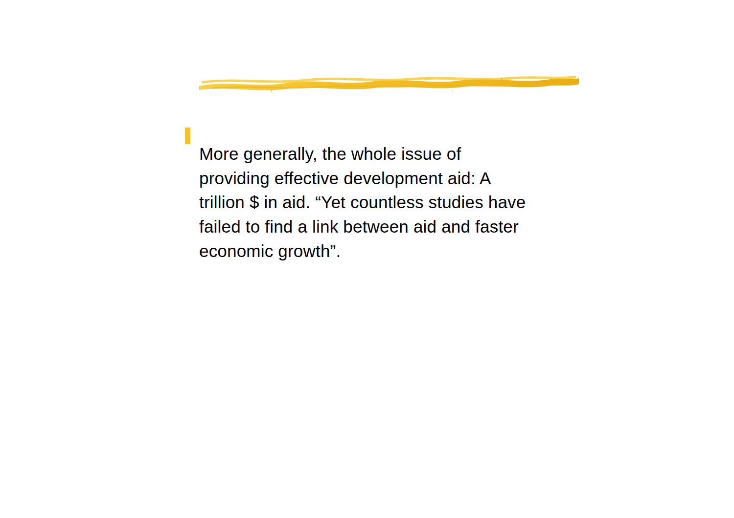More generally, the whole issue of providing effective development aid: A trillion $ in aid. “Yet countless studies have failed to find a link between aid and faster economic growth”.